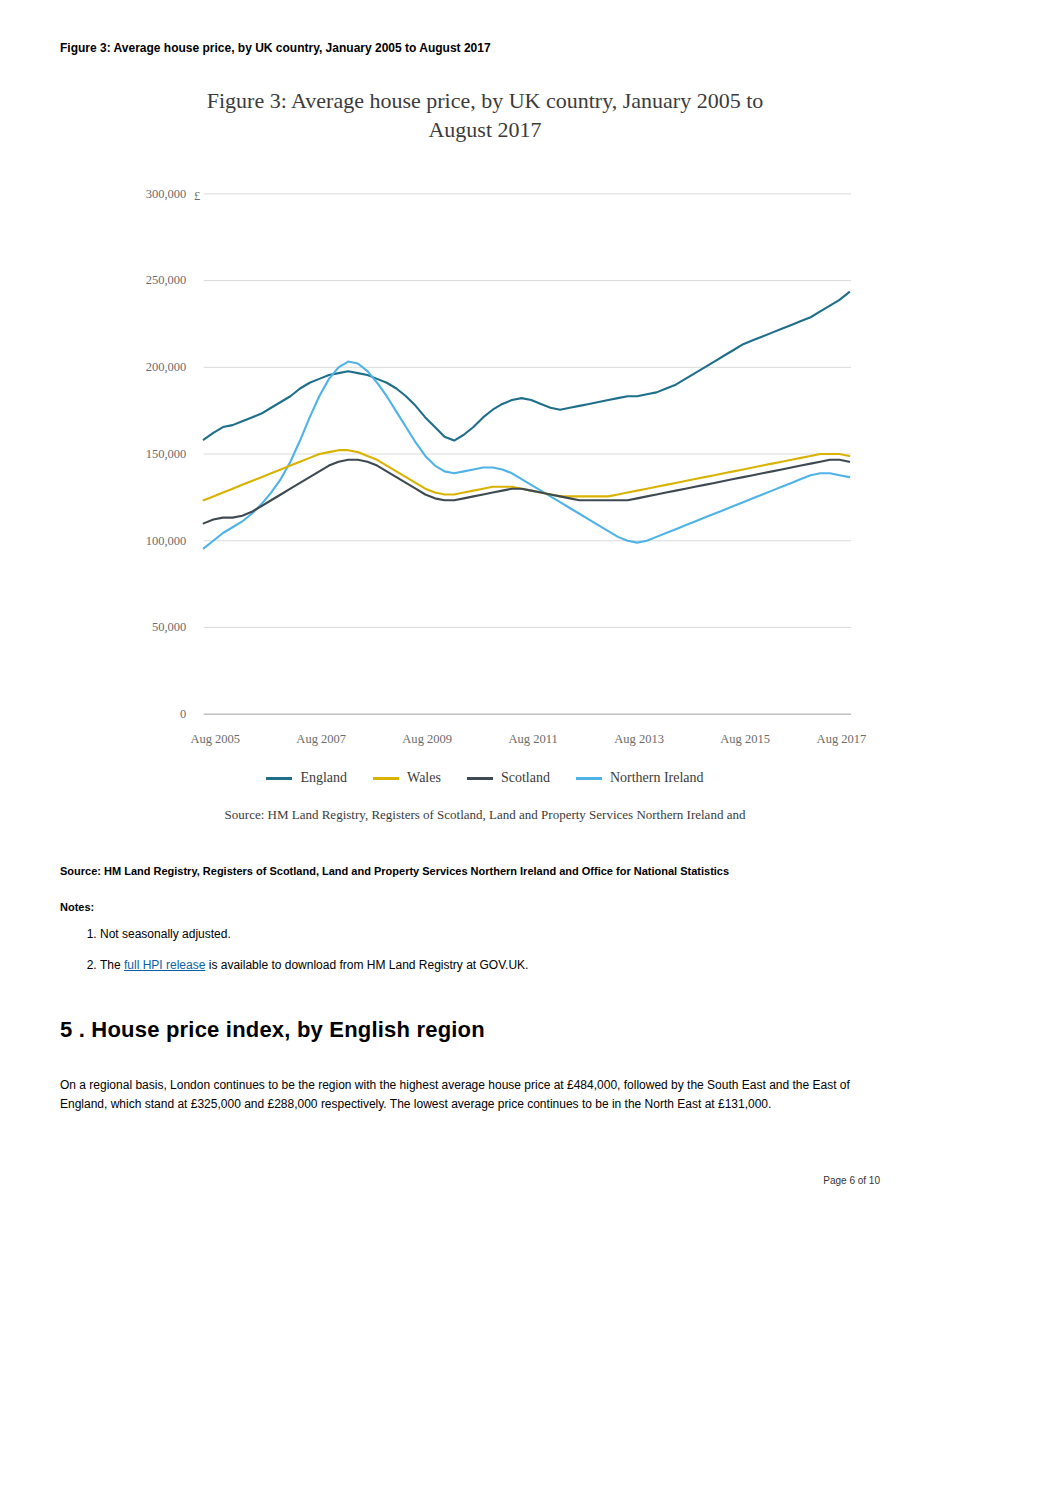Figure 3: Average house price, by UK country, January 2005 to August 2017
Figure 3: Average house price, by UK country, January 2005 to
August 2017
£ 300,000 250,000 200,000 150,000 100,000 50,000 0 Aug 2005 Aug 2007 Aug 2009 Aug 2011 Aug 2013 Aug 2015 Aug 2017
England Wales Scotland Northern Ireland
Source: HM Land Registry, Registers of Scotland, Land and Property Services Northern Ireland and
Source: HM Land Registry, Registers of Scotland, Land and Property Services Northern Ireland and Office for National Statistics
Notes:
Not seasonally adjusted.
The full HPI release is available to download from HM Land Registry at GOV.UK.
5 . House price index, by English region
On a regional basis, London continues to be the region with the highest average house price at £484,000, followed by the South East and the East of England, which stand at £325,000 and £288,000 respectively. The lowest average price continues to be in the North East at £131,000.
Page 6 of 10